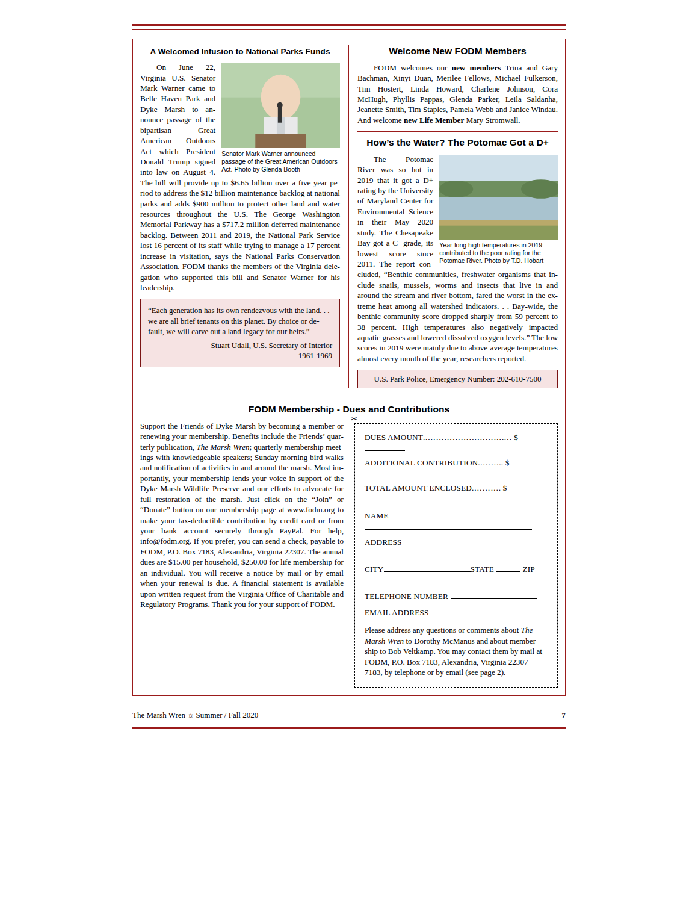A Welcomed Infusion to National Parks Funds
Senator Mark Warner announced passage of the Great American Outdoors Act. Photo by Glenda Booth
On June 22, Virginia U.S. Senator Mark Warner came to Belle Haven Park and Dyke Marsh to announce passage of the bipartisan Great American Outdoors Act which President Donald Trump signed into law on August 4. The bill will provide up to $6.65 billion over a five-year period to address the $12 billion maintenance backlog at national parks and adds $900 million to protect other land and water resources throughout the U.S. The George Washington Memorial Parkway has a $717.2 million deferred maintenance backlog. Between 2011 and 2019, the National Park Service lost 16 percent of its staff while trying to manage a 17 percent increase in visitation, says the National Parks Conservation Association. FODM thanks the members of the Virginia delegation who supported this bill and Senator Warner for his leadership.
“Each generation has its own rendezvous with the land. . . we are all brief tenants on this planet. By choice or default, we will carve out a land legacy for our heirs.”
-- Stuart Udall, U.S. Secretary of Interior 1961-1969
Welcome New FODM Members
FODM welcomes our new members Trina and Gary Bachman, Xinyi Duan, Merilee Fellows, Michael Fulkerson, Tim Hostert, Linda Howard, Charlene Johnson, Cora McHugh, Phyllis Pappas, Glenda Parker, Leila Saldanha, Jeanette Smith, Tim Staples, Pamela Webb and Janice Windau. And welcome new Life Member Mary Stromwall.
How’s the Water? The Potomac Got a D+
Year-long high temperatures in 2019 contributed to the poor rating for the Potomac River. Photo by T.D. Hobart
The Potomac River was so hot in 2019 that it got a D+ rating by the University of Maryland Center for Environmental Science in their May 2020 study. The Chesapeake Bay got a C- grade, its lowest score since 2011. The report concluded, “Benthic communities, freshwater organisms that include snails, mussels, worms and insects that live in and around the stream and river bottom, fared the worst in the extreme heat among all watershed indicators. . . Bay-wide, the benthic community score dropped sharply from 59 percent to 38 percent. High temperatures also negatively impacted aquatic grasses and lowered dissolved oxygen levels.” The low scores in 2019 were mainly due to above-average temperatures almost every month of the year, researchers reported.
U.S. Park Police, Emergency Number: 202-610-7500
FODM Membership - Dues and Contributions
Support the Friends of Dyke Marsh by becoming a member or renewing your membership. Benefits include the Friends’ quarterly publication, The Marsh Wren; quarterly membership meetings with knowledgeable speakers; Sunday morning bird walks and notification of activities in and around the marsh. Most importantly, your membership lends your voice in support of the Dyke Marsh Wildlife Preserve and our efforts to advocate for full restoration of the marsh. Just click on the “Join” or “Donate” button on our membership page at www.fodm.org to make your tax-deductible contribution by credit card or from your bank account securely through PayPal. For help, info@fodm.org. If you prefer, you can send a check, payable to FODM, P.O. Box 7183, Alexandria, Virginia 22307. The annual dues are $15.00 per household, $250.00 for life membership for an individual. You will receive a notice by mail or by email when your renewal is due. A financial statement is available upon written request from the Virginia Office of Charitable and Regulatory Programs. Thank you for your support of FODM.
✂
DUES AMOUNT..……………………….… $
ADDITIONAL CONTRIBUTION..…….. $
TOTAL AMOUNT ENCLOSED.………. $
NAME
ADDRESS
CITY STATE ZIP
TELEPHONE NUMBER
EMAIL ADDRESS
Please address any questions or comments about The Marsh Wren to Dorothy McManus and about membership to Bob Veltkamp. You may contact them by mail at FODM, P.O. Box 7183, Alexandria, Virginia 22307-7183, by telephone or by email (see page 2).
The Marsh Wren ☼ Summer / Fall 2020
7